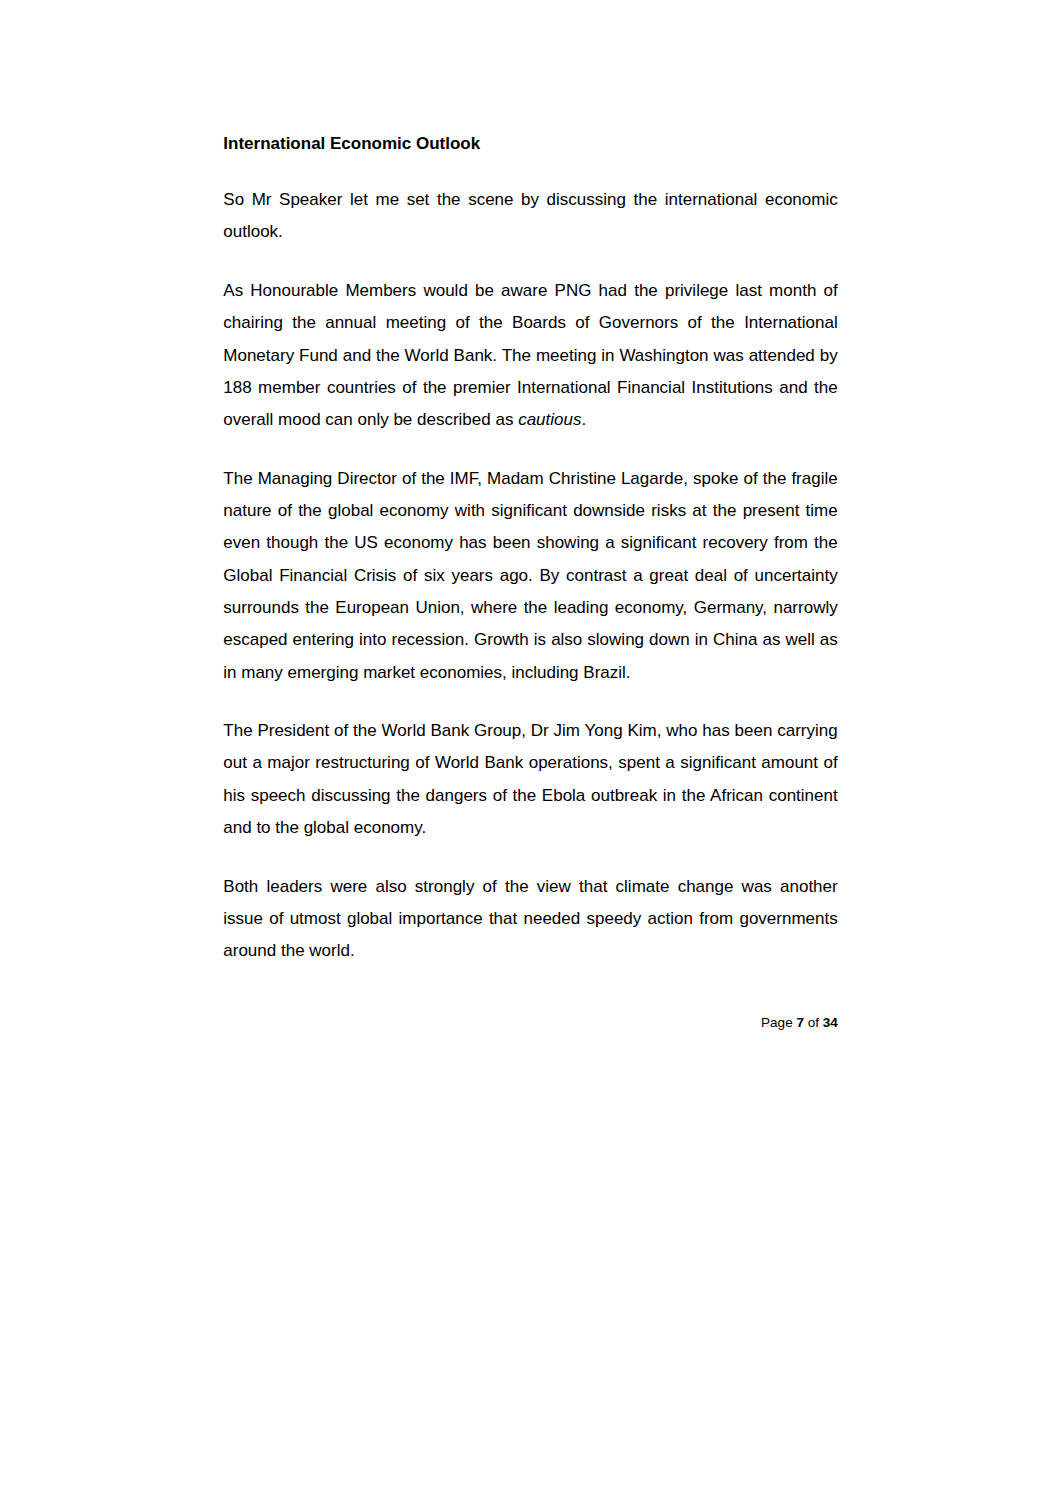International Economic Outlook
So Mr Speaker let me set the scene by discussing the international economic outlook.
As Honourable Members would be aware PNG had the privilege last month of chairing the annual meeting of the Boards of Governors of the International Monetary Fund and the World Bank. The meeting in Washington was attended by 188 member countries of the premier International Financial Institutions and the overall mood can only be described as cautious.
The Managing Director of the IMF, Madam Christine Lagarde, spoke of the fragile nature of the global economy with significant downside risks at the present time even though the US economy has been showing a significant recovery from the Global Financial Crisis of six years ago. By contrast a great deal of uncertainty surrounds the European Union, where the leading economy, Germany, narrowly escaped entering into recession. Growth is also slowing down in China as well as in many emerging market economies, including Brazil.
The President of the World Bank Group, Dr Jim Yong Kim, who has been carrying out a major restructuring of World Bank operations, spent a significant amount of his speech discussing the dangers of the Ebola outbreak in the African continent and to the global economy.
Both leaders were also strongly of the view that climate change was another issue of utmost global importance that needed speedy action from governments around the world.
Page 7 of 34